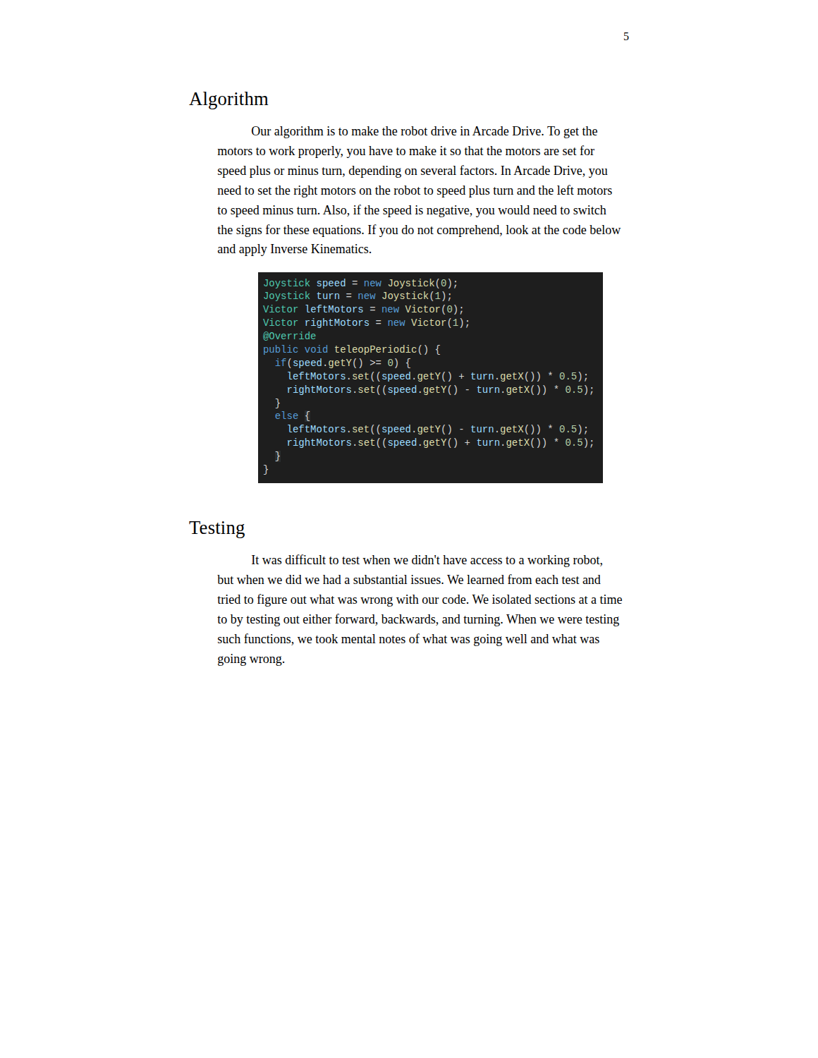5
Algorithm
Our algorithm is to make the robot drive in Arcade Drive. To get the motors to work properly, you have to make it so that the motors are set for speed plus or minus turn, depending on several factors. In Arcade Drive, you need to set the right motors on the robot to speed plus turn and the left motors to speed minus turn. Also, if the speed is negative, you would need to switch the signs for these equations. If you do not comprehend, look at the code below and apply Inverse Kinematics.
Joystick speed = new Joystick(0); Joystick turn = new Joystick(1); Victor leftMotors = new Victor(0); Victor rightMotors = new Victor(1); @Override public void teleopPeriodic() { if(speed. getY() >= 0) { leftMotors. set((speed. getY() + turn. getX()) * 0.5); rightMotors. set((speed. getY() - turn. getX()) * 0.5); } else { leftMotors. set((speed. getY() - turn. getX()) * 0.5); rightMotors. set((speed. getY() + turn. getX()) * 0.5); } }
Testing
It was difficult to test when we didn't have access to a working robot, but when we did we had a substantial issues. We learned from each test and tried to figure out what was wrong with our code. We isolated sections at a time to by testing out either forward, backwards, and turning. When we were testing such functions, we took mental notes of what was going well and what was going wrong.